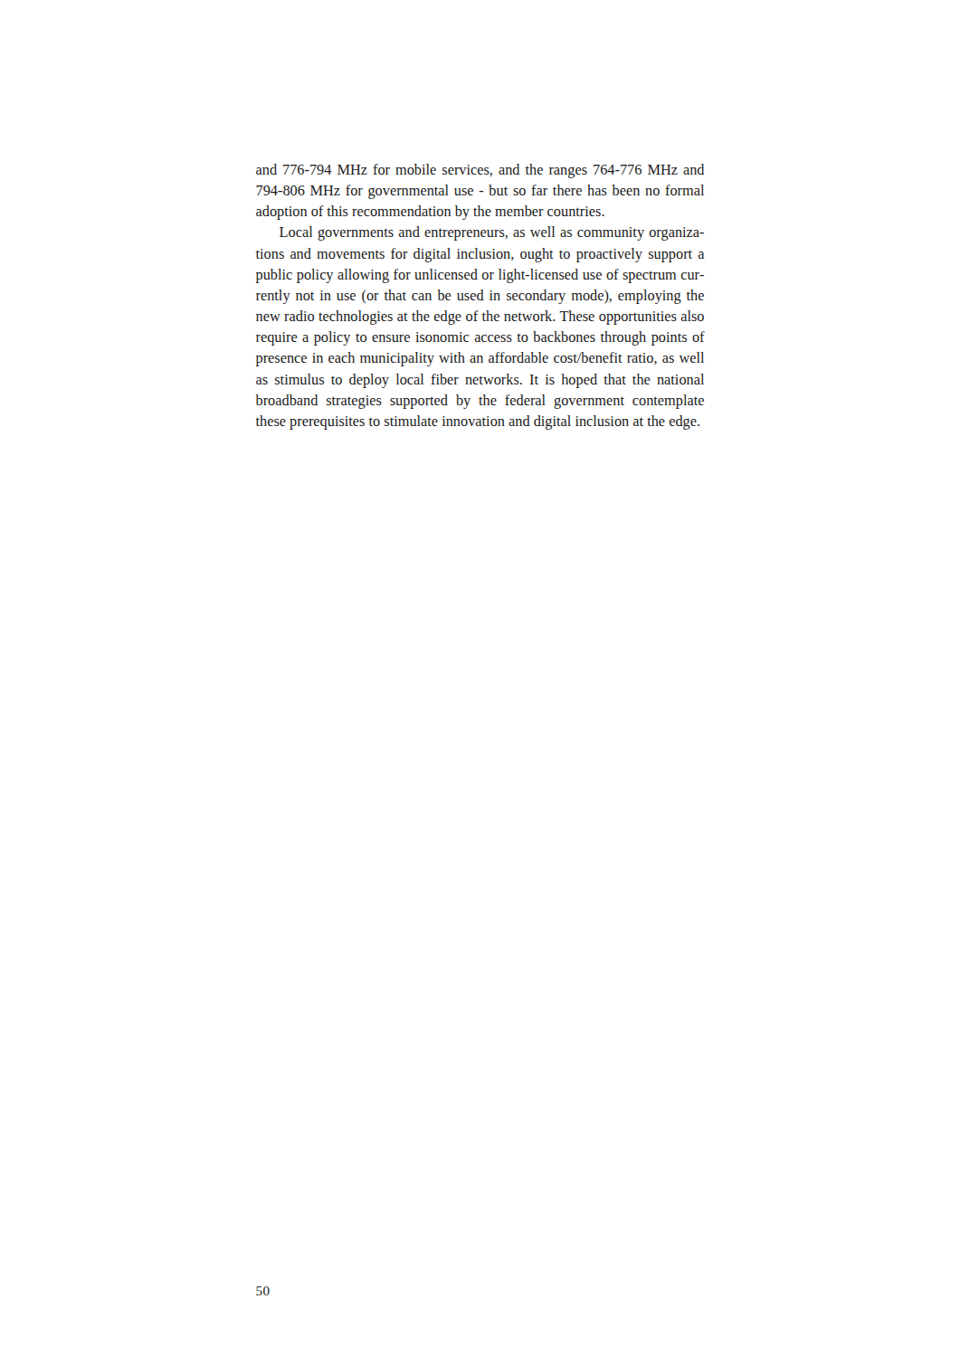and 776-794 MHz for mobile services, and the ranges 764-776 MHz and 794-806 MHz for governmental use - but so far there has been no formal adoption of this recommendation by the member countries.
Local governments and entrepreneurs, as well as community organizations and movements for digital inclusion, ought to proactively support a public policy allowing for unlicensed or light-licensed use of spectrum currently not in use (or that can be used in secondary mode), employing the new radio technologies at the edge of the network. These opportunities also require a policy to ensure isonomic access to backbones through points of presence in each municipality with an affordable cost/benefit ratio, as well as stimulus to deploy local fiber networks. It is hoped that the national broadband strategies supported by the federal government contemplate these prerequisites to stimulate innovation and digital inclusion at the edge.
50